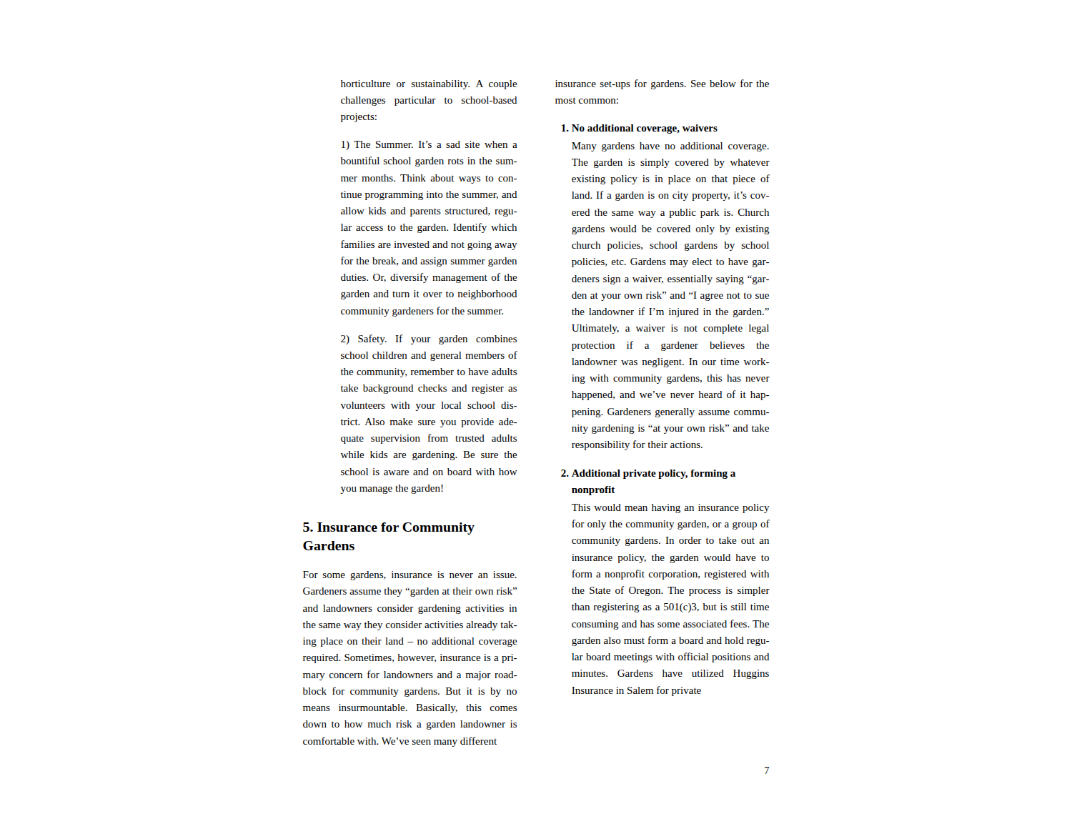horticulture or sustainability. A couple challenges particular to school-based projects:
1) The Summer. It’s a sad site when a bountiful school garden rots in the summer months. Think about ways to continue programming into the summer, and allow kids and parents structured, regular access to the garden. Identify which families are invested and not going away for the break, and assign summer garden duties. Or, diversify management of the garden and turn it over to neighborhood community gardeners for the summer.
2) Safety. If your garden combines school children and general members of the community, remember to have adults take background checks and register as volunteers with your local school district. Also make sure you provide adequate supervision from trusted adults while kids are gardening. Be sure the school is aware and on board with how you manage the garden!
5. Insurance for Community Gardens
For some gardens, insurance is never an issue. Gardeners assume they “garden at their own risk” and landowners consider gardening activities in the same way they consider activities already taking place on their land – no additional coverage required. Sometimes, however, insurance is a primary concern for landowners and a major roadblock for community gardens. But it is by no means insurmountable. Basically, this comes down to how much risk a garden landowner is comfortable with. We’ve seen many different
insurance set-ups for gardens. See below for the most common:
No additional coverage, waivers
Many gardens have no additional coverage. The garden is simply covered by whatever existing policy is in place on that piece of land. If a garden is on city property, it’s covered the same way a public park is. Church gardens would be covered only by existing church policies, school gardens by school policies, etc. Gardens may elect to have gardeners sign a waiver, essentially saying “garden at your own risk” and “I agree not to sue the landowner if I’m injured in the garden.” Ultimately, a waiver is not complete legal protection if a gardener believes the landowner was negligent. In our time working with community gardens, this has never happened, and we’ve never heard of it happening. Gardeners generally assume community gardening is “at your own risk” and take responsibility for their actions.
Additional private policy, forming a nonprofit
This would mean having an insurance policy for only the community garden, or a group of community gardens. In order to take out an insurance policy, the garden would have to form a nonprofit corporation, registered with the State of Oregon. The process is simpler than registering as a 501(c)3, but is still time consuming and has some associated fees. The garden also must form a board and hold regular board meetings with official positions and minutes. Gardens have utilized Huggins Insurance in Salem for private
7